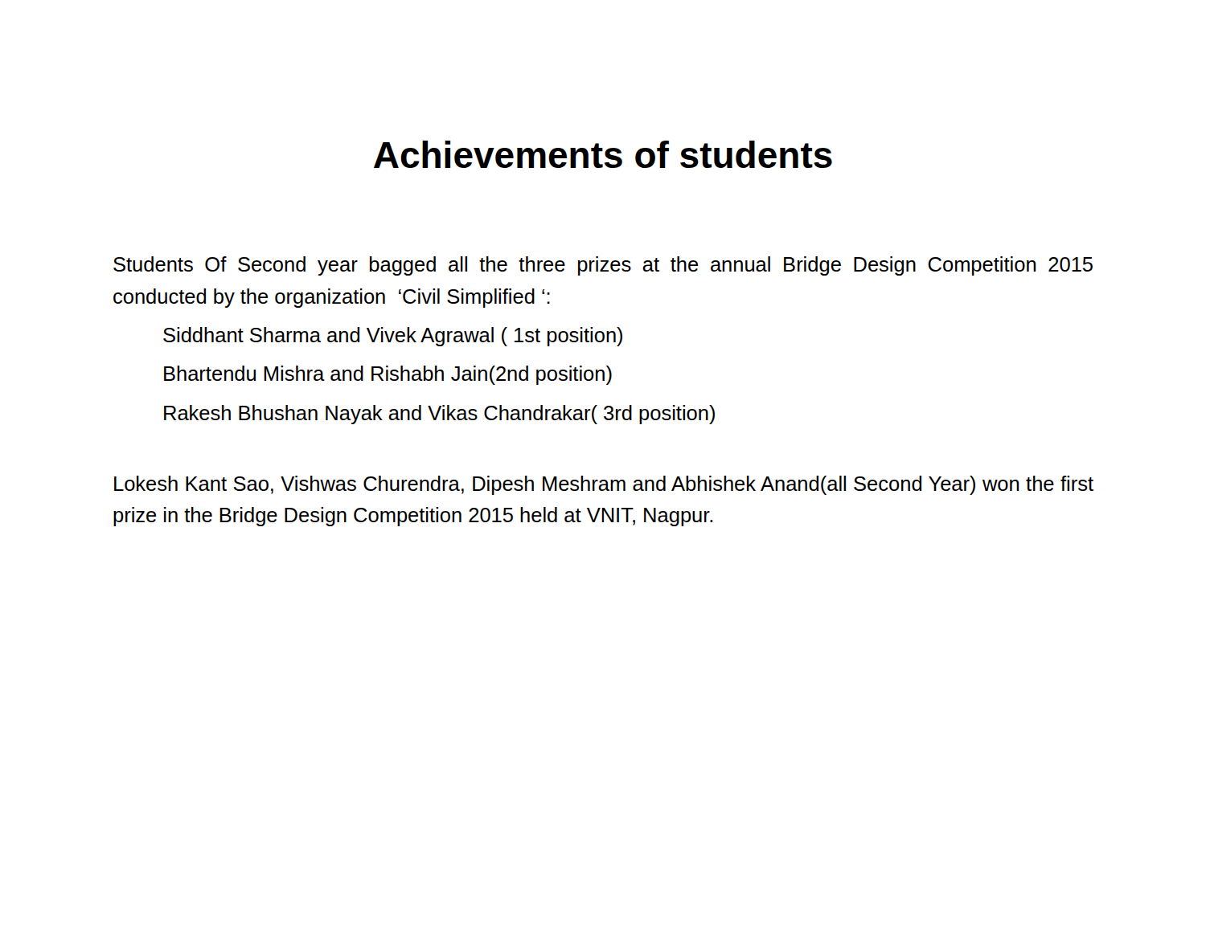Achievements of students
Students Of Second year bagged all the three prizes at the annual Bridge Design Competition 2015 conducted by the organization ‘Civil Simplified ‘:
Siddhant Sharma and Vivek Agrawal ( 1st position)
Bhartendu Mishra and Rishabh Jain(2nd position)
Rakesh Bhushan Nayak and Vikas Chandrakar( 3rd position)
Lokesh Kant Sao, Vishwas Churendra, Dipesh Meshram and Abhishek Anand(all Second Year) won the first prize in the Bridge Design Competition 2015 held at VNIT, Nagpur.